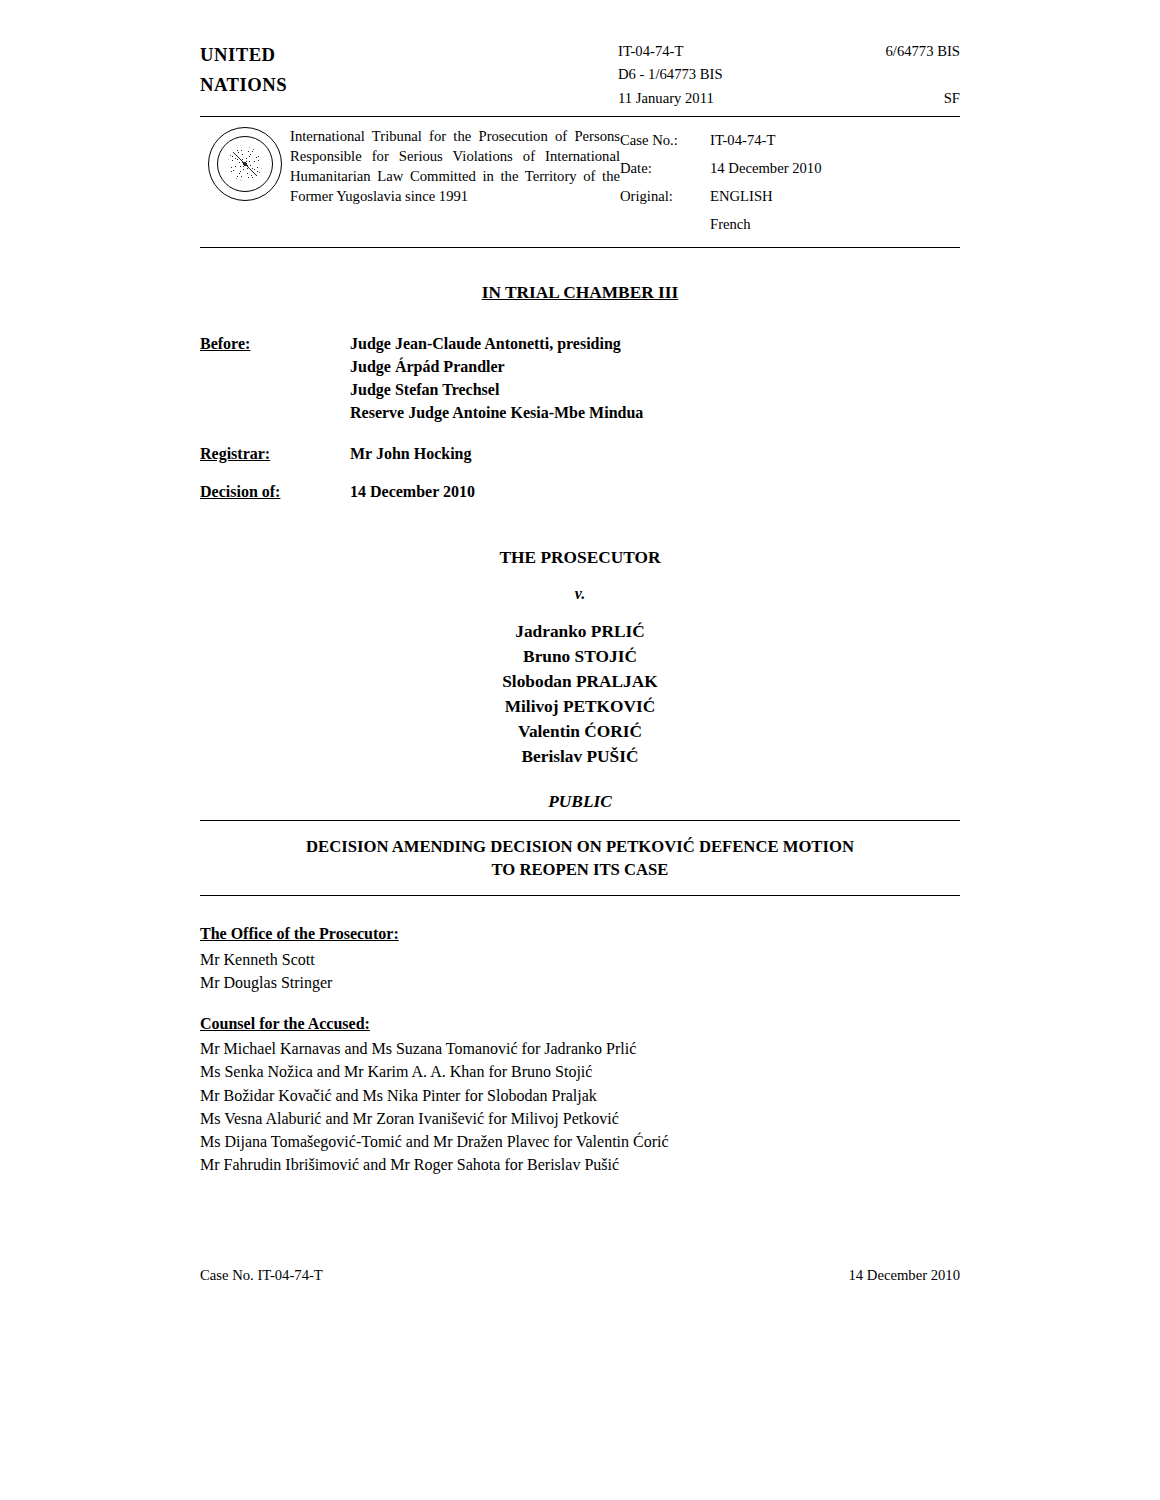UNITED
NATIONS
IT-04-74-T 6/64773 BIS
D6 - 1/64773 BIS
11 January 2011 SF
| | International Tribunal for the Prosecution of Persons Responsible for Serious Violations of International Humanitarian Law Committed in the Territory of the Former Yugoslavia since 1991 | / Case No.: / IT-04-74-T / / Date: / 14 December 2010 / / Original: / ENGLISH French / |
IN TRIAL CHAMBER III
| Before: | Judge Jean-Claude Antonetti, presiding Judge Árpád Prandler Judge Stefan Trechsel Reserve Judge Antoine Kesia-Mbe Mindua |
| Registrar: | Mr John Hocking |
| Decision of: | 14 December 2010 |
THE PROSECUTOR
v.
Jadranko PRLIĆ
Bruno STOJIĆ
Slobodan PRALJAK
Milivoj PETKOVIĆ
Valentin ĆORIĆ
Berislav PUŠIĆ
PUBLIC
DECISION AMENDING DECISION ON PETKOVIĆ DEFENCE MOTION
TO REOPEN ITS CASE
The Office of the Prosecutor:
Mr Kenneth Scott
Mr Douglas Stringer
Counsel for the Accused:
Mr Michael Karnavas and Ms Suzana Tomanović for Jadranko Prlić
Ms Senka Nožica and Mr Karim A. A. Khan for Bruno Stojić
Mr Božidar Kovačić and Ms Nika Pinter for Slobodan Praljak
Ms Vesna Alaburić and Mr Zoran Ivanišević for Milivoj Petković
Ms Dijana Tomašegović-Tomić and Mr Dražen Plavec for Valentin Ćorić
Mr Fahrudin Ibrišimović and Mr Roger Sahota for Berislav Pušić
Case No. IT-04-74-T 14 December 2010